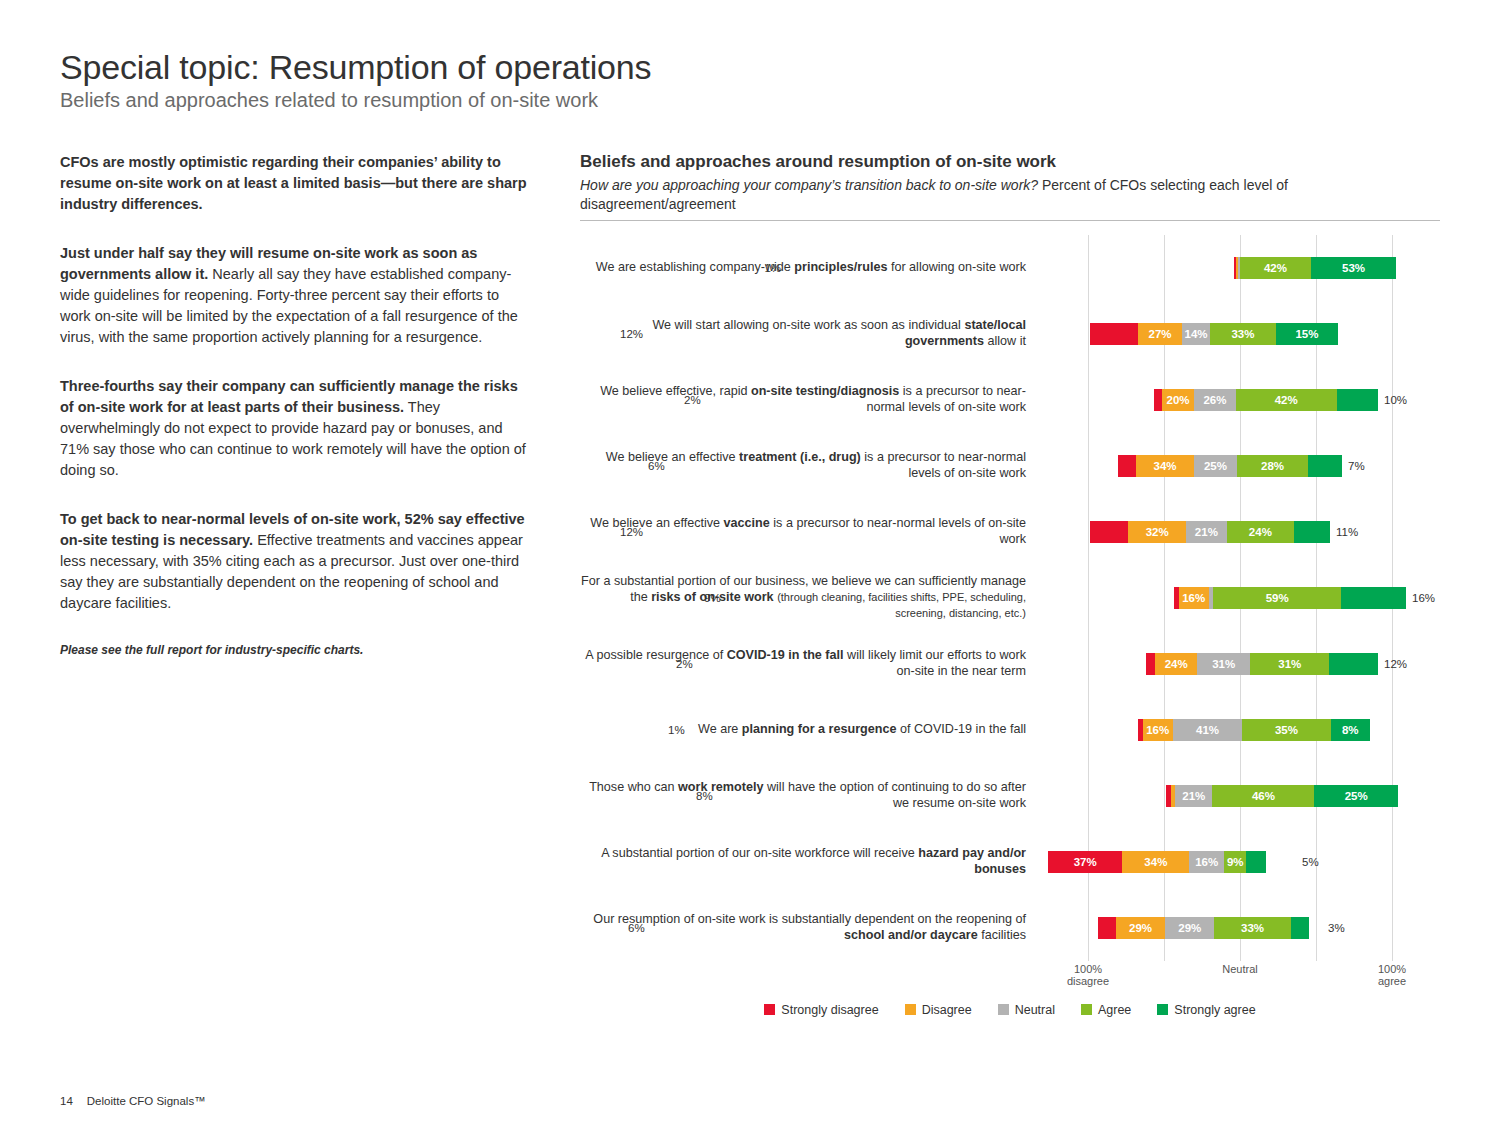Special topic: Resumption of operations
Beliefs and approaches related to resumption of on-site work
CFOs are mostly optimistic regarding their companies’ ability to resume on-site work on at least a limited basis—but there are sharp industry differences.
Just under half say they will resume on-site work as soon as governments allow it. Nearly all say they have established company-wide guidelines for reopening. Forty-three percent say their efforts to work on-site will be limited by the expectation of a fall resurgence of the virus, with the same proportion actively planning for a resurgence.
Three-fourths say their company can sufficiently manage the risks of on-site work for at least parts of their business. They overwhelmingly do not expect to provide hazard pay or bonuses, and 71% say those who can continue to work remotely will have the option of doing so.
To get back to near-normal levels of on-site work, 52% say effective on-site testing is necessary. Effective treatments and vaccines appear less necessary, with 35% citing each as a precursor. Just over one-third say they are substantially dependent on the reopening of school and daycare facilities.
Please see the full report for industry-specific charts.
Beliefs and approaches around resumption of on-site work
How are you approaching your company’s transition back to on-site work? Percent of CFOs selecting each level of disagreement/agreement
We are establishing company-wide principles/rules for allowing on-site work
1%
42%
53%
We will start allowing on-site work as soon as individual state/local governments allow it
12%
27%
14%
33%
15%
We believe effective, rapid on-site testing/diagnosis is a precursor to near-normal levels of on-site work
2%
20%
26%
42%
10%
We believe an effective treatment (i.e., drug) is a precursor to near-normal levels of on-site work
6%
34%
25%
28%
7%
We believe an effective vaccine is a precursor to near-normal levels of on-site work
12%
32%
21%
24%
11%
For a substantial portion of our business, we believe we can sufficiently manage the risks of on-site work (through cleaning, facilities shifts, PPE, scheduling, screening, distancing, etc.)
9%
16%
59%
16%
A possible resurgence of COVID-19 in the fall will likely limit our efforts to work on-site in the near term
2%
24%
31%
31%
12%
We are planning for a resurgence of COVID-19 in the fall
1%
16%
41%
35%
8%
Those who can work remotely will have the option of continuing to do so after we resume on-site work
8%
21%
46%
25%
A substantial portion of our on-site workforce will receive hazard pay and/or bonuses
37%
34%
16%
9%
5%
Our resumption of on-site work is substantially dependent on the reopening of school and/or daycare facilities
6%
29%
29%
33%
3%
100%
disagree Neutral 100%
agree
Strongly disagree
Disagree
Neutral
Agree
Strongly agree
14 Deloitte CFO Signals™